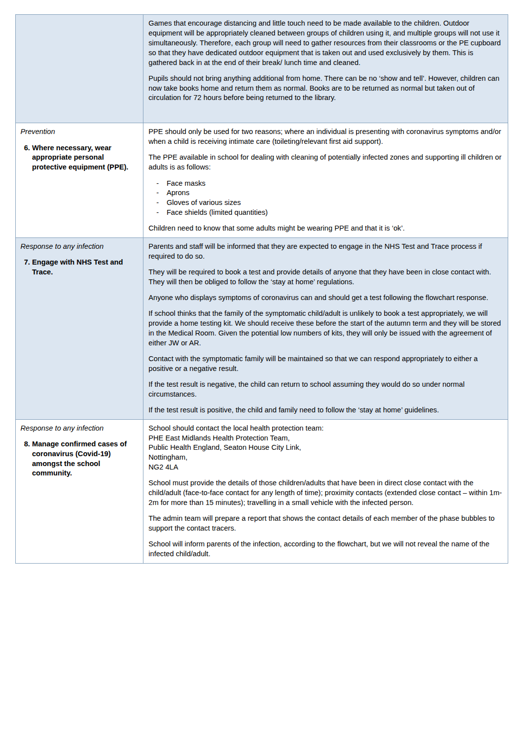| | Games that encourage distancing and little touch need to be made available to the children. Outdoor equipment will be appropriately cleaned between groups of children using it, and multiple groups will not use it simultaneously. Therefore, each group will need to gather resources from their classrooms or the PE cupboard so that they have dedicated outdoor equipment that is taken out and used exclusively by them. This is gathered back in at the end of their break/ lunch time and cleaned. Pupils should not bring anything additional from home. There can be no ‘show and tell’. However, children can now take books home and return them as normal. Books are to be returned as normal but taken out of circulation for 72 hours before being returned to the library. |
| Prevention Where necessary, wear appropriate personal protective equipment (PPE). | PPE should only be used for two reasons; where an individual is presenting with coronavirus symptoms and/or when a child is receiving intimate care (toileting/relevant first aid support). The PPE available in school for dealing with cleaning of potentially infected zones and supporting ill children or adults is as follows: Face masks Aprons Gloves of various sizes Face shields (limited quantities) Children need to know that some adults might be wearing PPE and that it is ‘ok’. |
| Response to any infection Engage with NHS Test and Trace. | Parents and staff will be informed that they are expected to engage in the NHS Test and Trace process if required to do so. They will be required to book a test and provide details of anyone that they have been in close contact with. They will then be obliged to follow the ‘stay at home’ regulations. Anyone who displays symptoms of coronavirus can and should get a test following the flowchart response. If school thinks that the family of the symptomatic child/adult is unlikely to book a test appropriately, we will provide a home testing kit. We should receive these before the start of the autumn term and they will be stored in the Medical Room. Given the potential low numbers of kits, they will only be issued with the agreement of either JW or AR. Contact with the symptomatic family will be maintained so that we can respond appropriately to either a positive or a negative result. If the test result is negative, the child can return to school assuming they would do so under normal circumstances. If the test result is positive, the child and family need to follow the ‘stay at home’ guidelines. |
| Response to any infection Manage confirmed cases of coronavirus (Covid-19) amongst the school community. | School should contact the local health protection team: PHE East Midlands Health Protection Team, Public Health England, Seaton House City Link, Nottingham, NG2 4LA School must provide the details of those children/adults that have been in direct close contact with the child/adult (face-to-face contact for any length of time); proximity contacts (extended close contact – within 1m-2m for more than 15 minutes); travelling in a small vehicle with the infected person. The admin team will prepare a report that shows the contact details of each member of the phase bubbles to support the contact tracers. School will inform parents of the infection, according to the flowchart, but we will not reveal the name of the infected child/adult. |